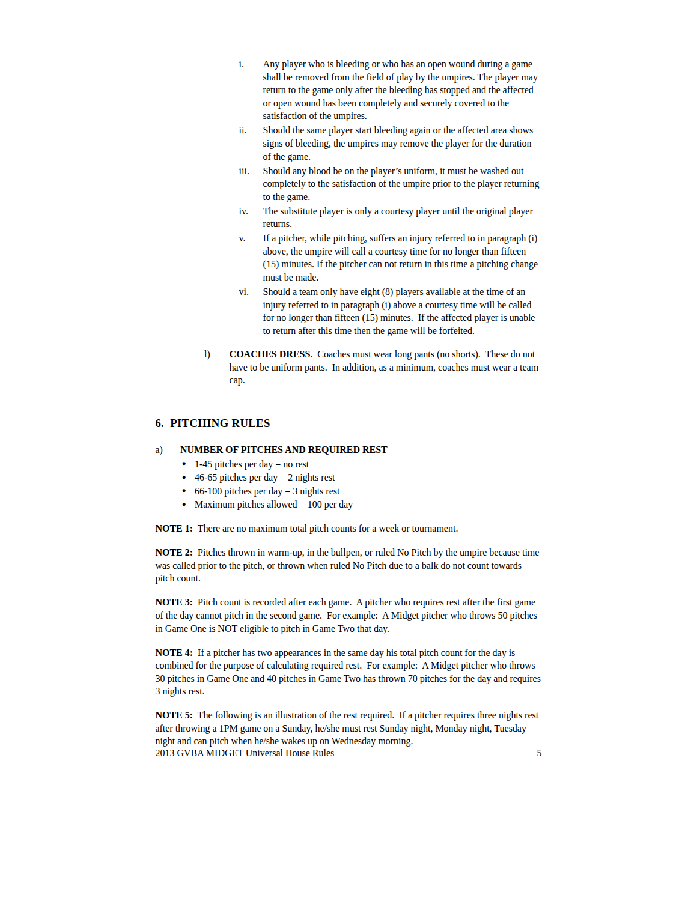i. Any player who is bleeding or who has an open wound during a game shall be removed from the field of play by the umpires. The player may return to the game only after the bleeding has stopped and the affected or open wound has been completely and securely covered to the satisfaction of the umpires.
ii. Should the same player start bleeding again or the affected area shows signs of bleeding, the umpires may remove the player for the duration of the game.
iii. Should any blood be on the player’s uniform, it must be washed out completely to the satisfaction of the umpire prior to the player returning to the game.
iv. The substitute player is only a courtesy player until the original player returns.
v. If a pitcher, while pitching, suffers an injury referred to in paragraph (i) above, the umpire will call a courtesy time for no longer than fifteen (15) minutes. If the pitcher can not return in this time a pitching change must be made.
vi. Should a team only have eight (8) players available at the time of an injury referred to in paragraph (i) above a courtesy time will be called for no longer than fifteen (15) minutes. If the affected player is unable to return after this time then the game will be forfeited.
l) COACHES DRESS. Coaches must wear long pants (no shorts). These do not have to be uniform pants. In addition, as a minimum, coaches must wear a team cap.
6. PITCHING RULES
a) NUMBER OF PITCHES AND REQUIRED REST
1-45 pitches per day = no rest
46-65 pitches per day = 2 nights rest
66-100 pitches per day = 3 nights rest
Maximum pitches allowed = 100 per day
NOTE 1: There are no maximum total pitch counts for a week or tournament.
NOTE 2: Pitches thrown in warm-up, in the bullpen, or ruled No Pitch by the umpire because time was called prior to the pitch, or thrown when ruled No Pitch due to a balk do not count towards pitch count.
NOTE 3: Pitch count is recorded after each game. A pitcher who requires rest after the first game of the day cannot pitch in the second game. For example: A Midget pitcher who throws 50 pitches in Game One is NOT eligible to pitch in Game Two that day.
NOTE 4: If a pitcher has two appearances in the same day his total pitch count for the day is combined for the purpose of calculating required rest. For example: A Midget pitcher who throws 30 pitches in Game One and 40 pitches in Game Two has thrown 70 pitches for the day and requires 3 nights rest.
NOTE 5: The following is an illustration of the rest required. If a pitcher requires three nights rest after throwing a 1PM game on a Sunday, he/she must rest Sunday night, Monday night, Tuesday night and can pitch when he/she wakes up on Wednesday morning.
2013 GVBA MIDGET Universal House Rules 5